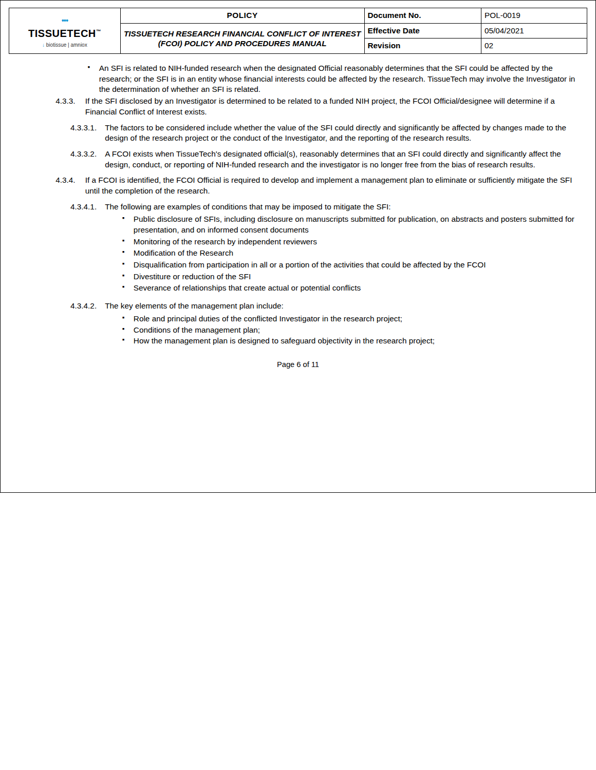| ••• TISSUETECH ™ ↓ biotissue / amniox | POLICY | Document No. | POL-0019 |
| TISSUETECH RESEARCH FINANCIAL CONFLICT OF INTEREST (FCOI) POLICY AND PROCEDURES MANUAL | Effective Date | 05/04/2021 |
| Revision | 02 |
An SFI is related to NIH-funded research when the designated Official reasonably determines that the SFI could be affected by the research; or the SFI is in an entity whose financial interests could be affected by the research. TissueTech may involve the Investigator in the determination of whether an SFI is related.
4.3.3. If the SFI disclosed by an Investigator is determined to be related to a funded NIH project, the FCOI Official/designee will determine if a Financial Conflict of Interest exists.
4.3.3.1. The factors to be considered include whether the value of the SFI could directly and significantly be affected by changes made to the design of the research project or the conduct of the Investigator, and the reporting of the research results.
4.3.3.2. A FCOI exists when TissueTech's designated official(s), reasonably determines that an SFI could directly and significantly affect the design, conduct, or reporting of NIH-funded research and the investigator is no longer free from the bias of research results.
4.3.4. If a FCOI is identified, the FCOI Official is required to develop and implement a management plan to eliminate or sufficiently mitigate the SFI until the completion of the research.
4.3.4.1. The following are examples of conditions that may be imposed to mitigate the SFI:
Public disclosure of SFIs, including disclosure on manuscripts submitted for publication, on abstracts and posters submitted for presentation, and on informed consent documents
Monitoring of the research by independent reviewers
Modification of the Research
Disqualification from participation in all or a portion of the activities that could be affected by the FCOI
Divestiture or reduction of the SFI
Severance of relationships that create actual or potential conflicts
4.3.4.2. The key elements of the management plan include:
Role and principal duties of the conflicted Investigator in the research project;
Conditions of the management plan;
How the management plan is designed to safeguard objectivity in the research project;
Page 6 of 11